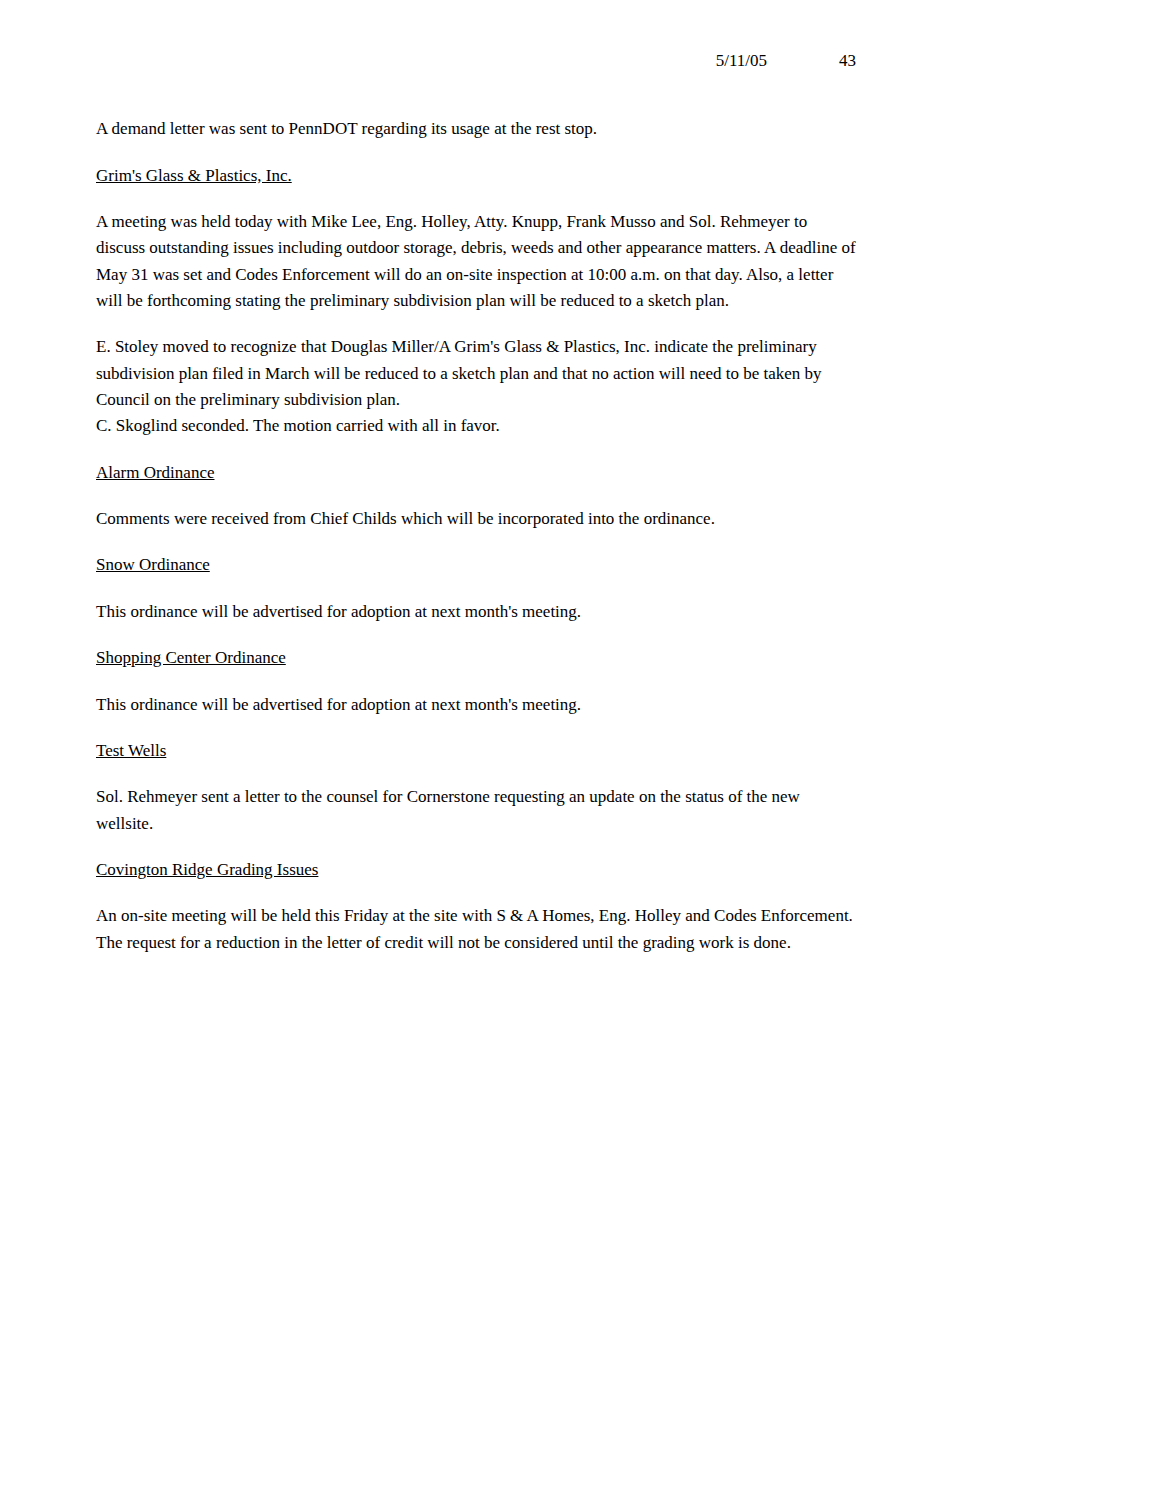5/11/0543
A demand letter was sent to PennDOT regarding its usage at the rest stop.
Grim's Glass & Plastics, Inc.
A meeting was held today with Mike Lee, Eng. Holley, Atty. Knupp, Frank Musso and Sol. Rehmeyer to discuss outstanding issues including outdoor storage, debris, weeds and other appearance matters. A deadline of May 31 was set and Codes Enforcement will do an on-site inspection at 10:00 a.m. on that day. Also, a letter will be forthcoming stating the preliminary subdivision plan will be reduced to a sketch plan.
E. Stoley moved to recognize that Douglas Miller/A Grim's Glass & Plastics, Inc. indicate the preliminary subdivision plan filed in March will be reduced to a sketch plan and that no action will need to be taken by Council on the preliminary subdivision plan.
C. Skoglind seconded. The motion carried with all in favor.
Alarm Ordinance
Comments were received from Chief Childs which will be incorporated into the ordinance.
Snow Ordinance
This ordinance will be advertised for adoption at next month's meeting.
Shopping Center Ordinance
This ordinance will be advertised for adoption at next month's meeting.
Test Wells
Sol. Rehmeyer sent a letter to the counsel for Cornerstone requesting an update on the status of the new wellsite.
Covington Ridge Grading Issues
An on-site meeting will be held this Friday at the site with S & A Homes, Eng. Holley and Codes Enforcement. The request for a reduction in the letter of credit will not be considered until the grading work is done.